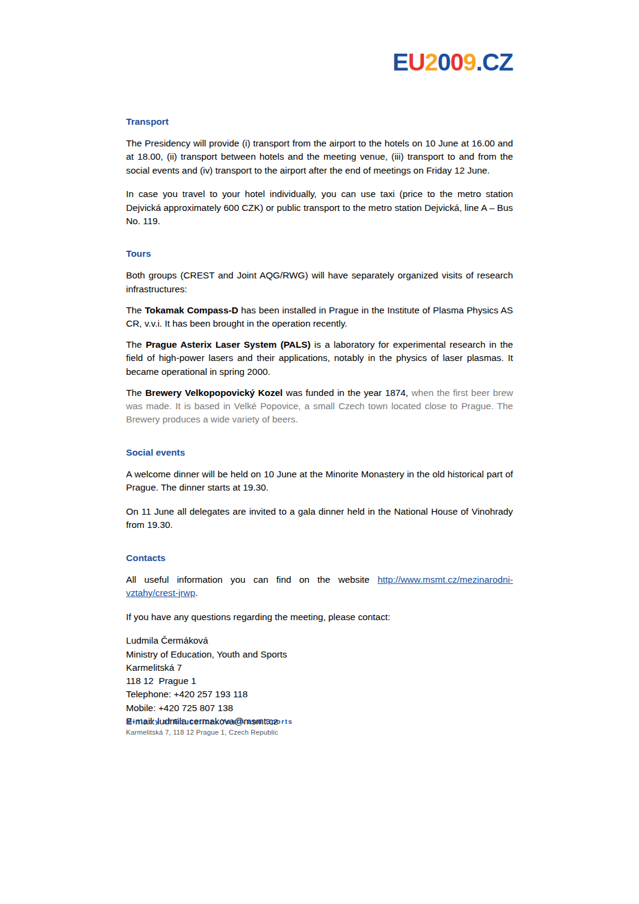EU 2009. CZ
Transport
The Presidency will provide (i) transport from the airport to the hotels on 10 June at 16.00 and at 18.00, (ii) transport between hotels and the meeting venue, (iii) transport to and from the social events and (iv) transport to the airport after the end of meetings on Friday 12 June.
In case you travel to your hotel individually, you can use taxi (price to the metro station Dejvická approximately 600 CZK) or public transport to the metro station Dejvická, line A – Bus No. 119.
Tours
Both groups (CREST and Joint AQG/RWG) will have separately organized visits of research infrastructures:
The Tokamak Compass-D has been installed in Prague in the Institute of Plasma Physics AS CR, v.v.i. It has been brought in the operation recently.
The Prague Asterix Laser System (PALS) is a laboratory for experimental research in the field of high-power lasers and their applications, notably in the physics of laser plasmas. It became operational in spring 2000.
The Brewery Velkopopovický Kozel was funded in the year 1874, when the first beer brew was made. It is based in Velké Popovice, a small Czech town located close to Prague. The Brewery produces a wide variety of beers.
Social events
A welcome dinner will be held on 10 June at the Minorite Monastery in the old historical part of Prague. The dinner starts at 19.30.
On 11 June all delegates are invited to a gala dinner held in the National House of Vinohrady from 19.30.
Contacts
All useful information you can find on the website http://www.msmt.cz/mezinarodni-vztahy/crest-jrwp.
If you have any questions regarding the meeting, please contact:
Ludmila Čermáková
Ministry of Education, Youth and Sports
Karmelitská 7
118 12 Prague 1
Telephone: +420 257 193 118
Mobile: +420 725 807 138
E-mail: ludmila.cermakova@msmt.cz
Ministry of Education, Youth and Sports
Karmelitská 7, 118 12 Prague 1, Czech Republic